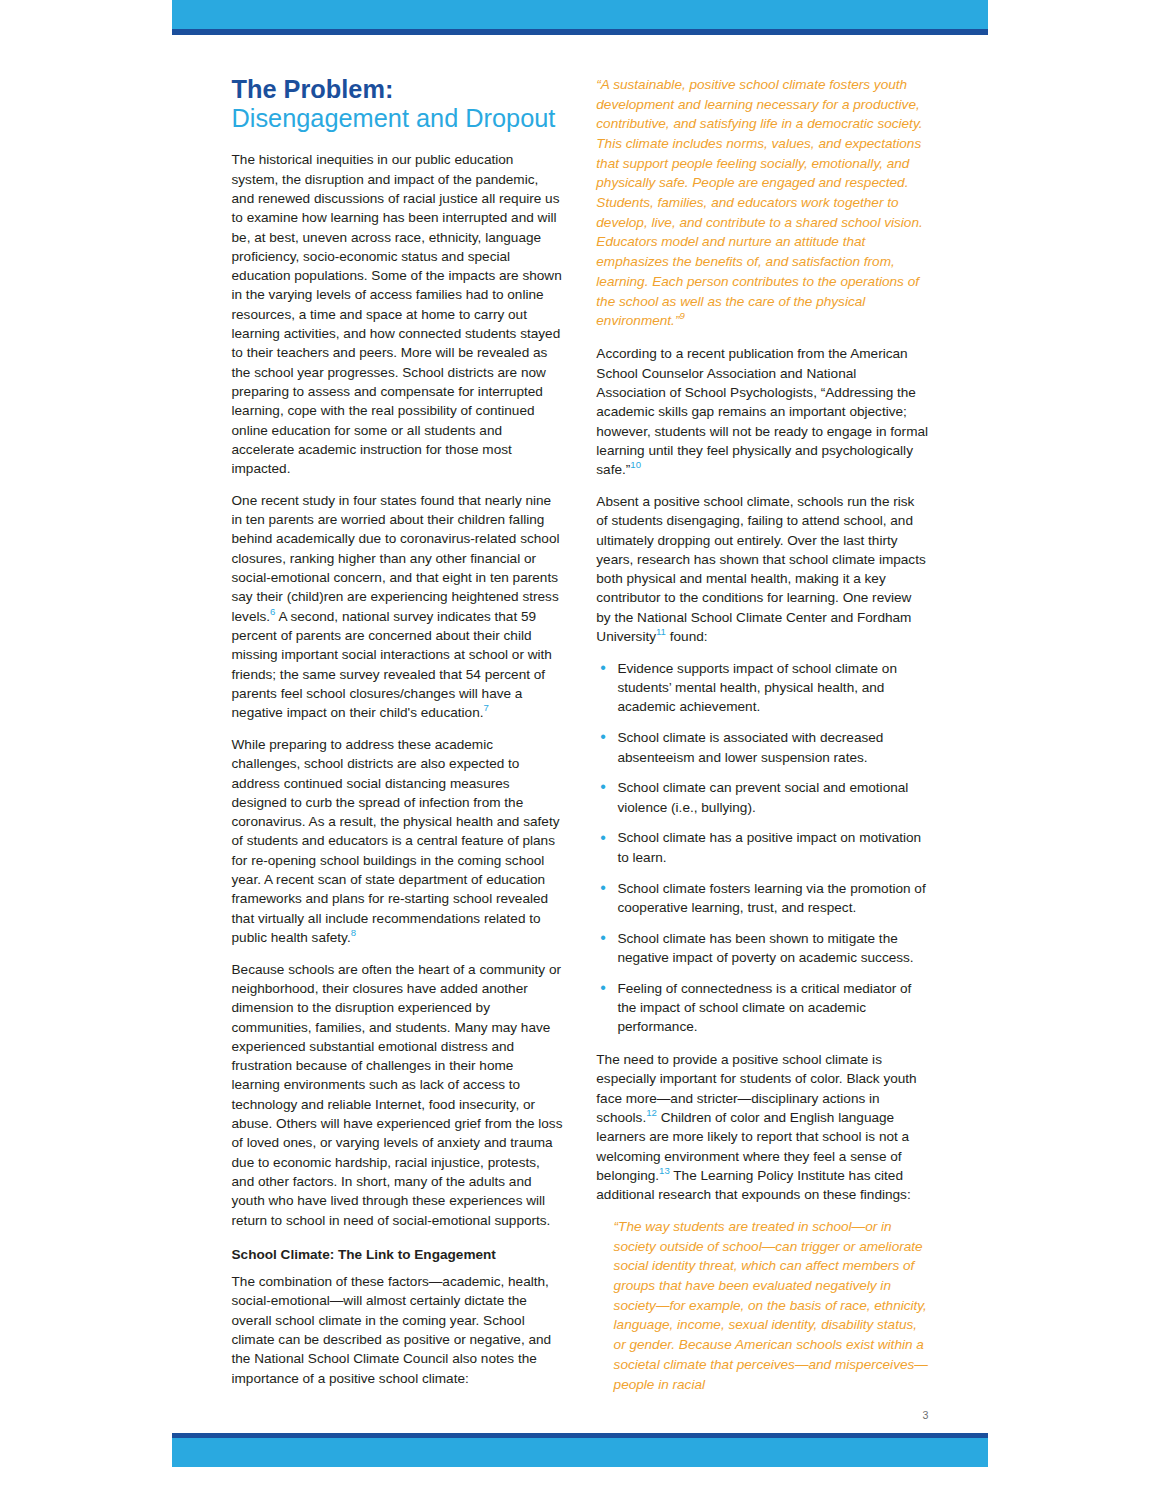The Problem:Disengagement and Dropout
The historical inequities in our public education system, the disruption and impact of the pandemic, and renewed discussions of racial justice all require us to examine how learning has been interrupted and will be, at best, uneven across race, ethnicity, language proficiency, socio-economic status and special education populations. Some of the impacts are shown in the varying levels of access families had to online resources, a time and space at home to carry out learning activities, and how connected students stayed to their teachers and peers. More will be revealed as the school year progresses. School districts are now preparing to assess and compensate for interrupted learning, cope with the real possibility of continued online education for some or all students and accelerate academic instruction for those most impacted.
One recent study in four states found that nearly nine in ten parents are worried about their children falling behind academically due to coronavirus-related school closures, ranking higher than any other financial or social-emotional concern, and that eight in ten parents say their (child)ren are experiencing heightened stress levels.6 A second, national survey indicates that 59 percent of parents are concerned about their child missing important social interactions at school or with friends; the same survey revealed that 54 percent of parents feel school closures/changes will have a negative impact on their child's education.7
While preparing to address these academic challenges, school districts are also expected to address continued social distancing measures designed to curb the spread of infection from the coronavirus. As a result, the physical health and safety of students and educators is a central feature of plans for re-opening school buildings in the coming school year. A recent scan of state department of education frameworks and plans for re-starting school revealed that virtually all include recommendations related to public health safety.8
Because schools are often the heart of a community or neighborhood, their closures have added another dimension to the disruption experienced by communities, families, and students. Many may have experienced substantial emotional distress and frustration because of challenges in their home learning environments such as lack of access to technology and reliable Internet, food insecurity, or abuse. Others will have experienced grief from the loss of loved ones, or varying levels of anxiety and trauma due to economic hardship, racial injustice, protests, and other factors. In short, many of the adults and youth who have lived through these experiences will return to school in need of social-emotional supports.
School Climate: The Link to Engagement
The combination of these factors—academic, health, social-emotional—will almost certainly dictate the overall school climate in the coming year. School climate can be described as positive or negative, and the National School Climate Council also notes the importance of a positive school climate:
“A sustainable, positive school climate fosters youth development and learning necessary for a productive, contributive, and satisfying life in a democratic society. This climate includes norms, values, and expectations that support people feeling socially, emotionally, and physically safe. People are engaged and respected. Students, families, and educators work together to develop, live, and contribute to a shared school vision. Educators model and nurture an attitude that emphasizes the benefits of, and satisfaction from, learning. Each person contributes to the operations of the school as well as the care of the physical environment.”9
According to a recent publication from the American School Counselor Association and National Association of School Psychologists, “Addressing the academic skills gap remains an important objective; however, students will not be ready to engage in formal learning until they feel physically and psychologically safe.”10
Absent a positive school climate, schools run the risk of students disengaging, failing to attend school, and ultimately dropping out entirely. Over the last thirty years, research has shown that school climate impacts both physical and mental health, making it a key contributor to the conditions for learning. One review by the National School Climate Center and Fordham University11 found:
Evidence supports impact of school climate on students’ mental health, physical health, and academic achievement.
School climate is associated with decreased absenteeism and lower suspension rates.
School climate can prevent social and emotional violence (i.e., bullying).
School climate has a positive impact on motivation to learn.
School climate fosters learning via the promotion of cooperative learning, trust, and respect.
School climate has been shown to mitigate the negative impact of poverty on academic success.
Feeling of connectedness is a critical mediator of the impact of school climate on academic performance.
The need to provide a positive school climate is especially important for students of color. Black youth face more—and stricter—disciplinary actions in schools.12 Children of color and English language learners are more likely to report that school is not a welcoming environment where they feel a sense of belonging.13 The Learning Policy Institute has cited additional research that expounds on these findings:
“The way students are treated in school—or in society outside of school—can trigger or ameliorate social identity threat, which can affect members of groups that have been evaluated negatively in society—for example, on the basis of race, ethnicity, language, income, sexual identity, disability status, or gender. Because American schools exist within a societal climate that perceives—and misperceives—people in racial
3